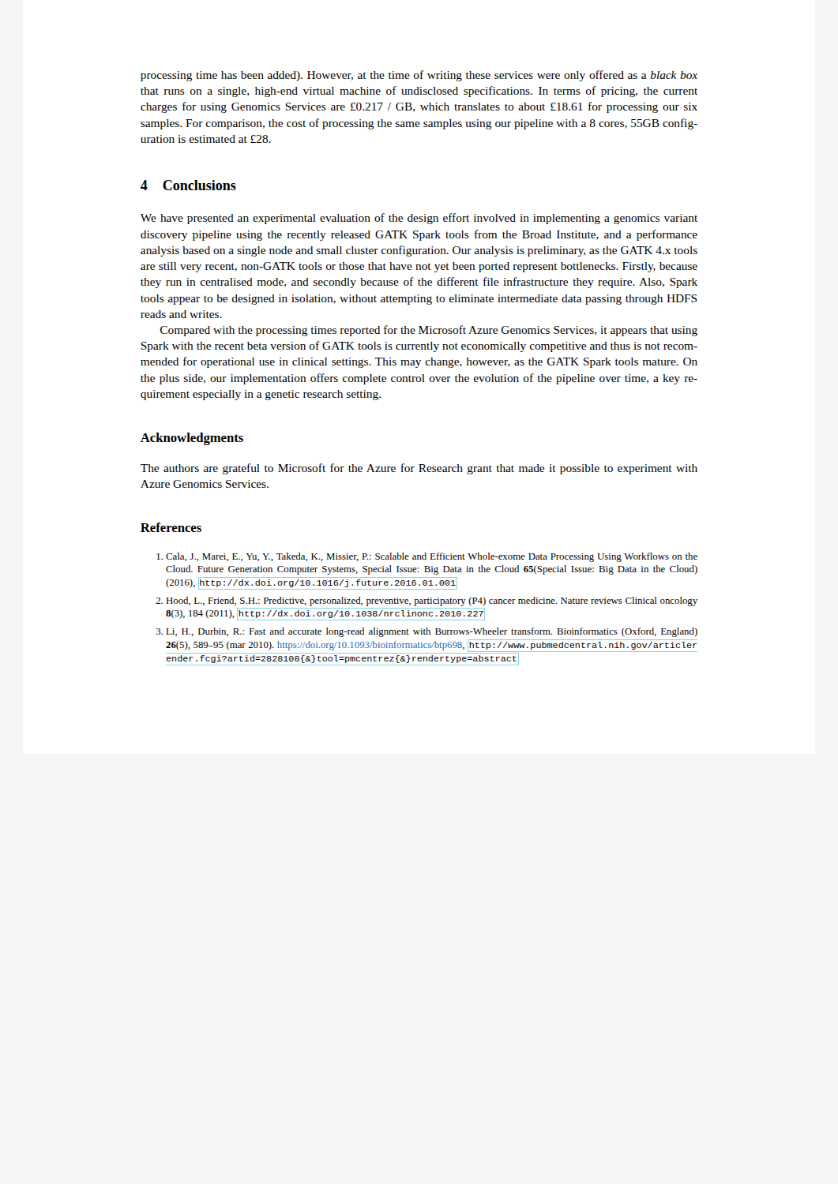processing time has been added). However, at the time of writing these services were only offered as a black box that runs on a single, high-end virtual machine of undisclosed specifications. In terms of pricing, the current charges for using Genomics Services are £0.217 / GB, which translates to about £18.61 for processing our six samples. For comparison, the cost of processing the same samples using our pipeline with a 8 cores, 55GB configuration is estimated at £28.
4 Conclusions
We have presented an experimental evaluation of the design effort involved in implementing a genomics variant discovery pipeline using the recently released GATK Spark tools from the Broad Institute, and a performance analysis based on a single node and small cluster configuration. Our analysis is preliminary, as the GATK 4.x tools are still very recent, non-GATK tools or those that have not yet been ported represent bottlenecks. Firstly, because they run in centralised mode, and secondly because of the different file infrastructure they require. Also, Spark tools appear to be designed in isolation, without attempting to eliminate intermediate data passing through HDFS reads and writes.
Compared with the processing times reported for the Microsoft Azure Genomics Services, it appears that using Spark with the recent beta version of GATK tools is currently not economically competitive and thus is not recommended for operational use in clinical settings. This may change, however, as the GATK Spark tools mature. On the plus side, our implementation offers complete control over the evolution of the pipeline over time, a key requirement especially in a genetic research setting.
Acknowledgments
The authors are grateful to Microsoft for the Azure for Research grant that made it possible to experiment with Azure Genomics Services.
References
Cala, J., Marei, E., Yu, Y., Takeda, K., Missier, P.: Scalable and Efficient Whole-exome Data Processing Using Workflows on the Cloud. Future Generation Computer Systems, Special Issue: Big Data in the Cloud 65(Special Issue: Big Data in the Cloud) (2016), http://dx.doi.org/10.1016/j.future.2016.01.001
Hood, L., Friend, S.H.: Predictive, personalized, preventive, participatory (P4) cancer medicine. Nature reviews Clinical oncology 8(3), 184 (2011), http://dx.doi.org/10.1038/nrclinonc.2010.227
Li, H., Durbin, R.: Fast and accurate long-read alignment with Burrows-Wheeler transform. Bioinformatics (Oxford, England) 26(5), 589–95 (mar 2010). https://doi.org/10.1093/bioinformatics/btp698, http://www.pubmedcentral.nih.gov/articlerender.fcgi?artid=2828108{&}tool=pmcentrez{&}rendertype=abstract